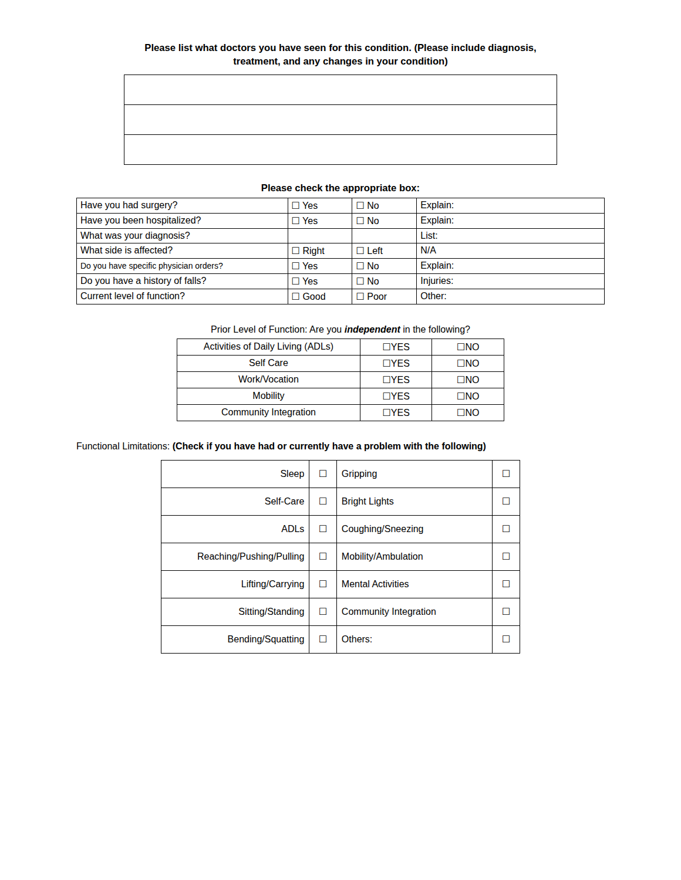Please list what doctors you have seen for this condition. (Please include diagnosis,
treatment, and any changes in your condition)
Please check the appropriate box:
| Have you had surgery? | ☐ Yes | ☐ No | Explain: |
| Have you been hospitalized? | ☐ Yes | ☐ No | Explain: |
| What was your diagnosis? | | | List: |
| What side is affected? | ☐ Right | ☐ Left | N/A |
| Do you have specific physician orders? | ☐ Yes | ☐ No | Explain: |
| Do you have a history of falls? | ☐ Yes | ☐ No | Injuries: |
| Current level of function? | ☐ Good | ☐ Poor | Other: |
Prior Level of Function: Are you independent in the following?
| Activities of Daily Living (ADLs) | ☐ YES | ☐ NO |
| Self Care | ☐ YES | ☐ NO |
| Work/Vocation | ☐ YES | ☐ NO |
| Mobility | ☐ YES | ☐ NO |
| Community Integration | ☐ YES | ☐ NO |
Functional Limitations: (Check if you have had or currently have a problem with the following)
| Sleep | ☐ | Gripping | ☐ |
| Self-Care | ☐ | Bright Lights | ☐ |
| ADLs | ☐ | Coughing/Sneezing | ☐ |
| Reaching/Pushing/Pulling | ☐ | Mobility/Ambulation | ☐ |
| Lifting/Carrying | ☐ | Mental Activities | ☐ |
| Sitting/Standing | ☐ | Community Integration | ☐ |
| Bending/Squatting | ☐ | Others: | ☐ |